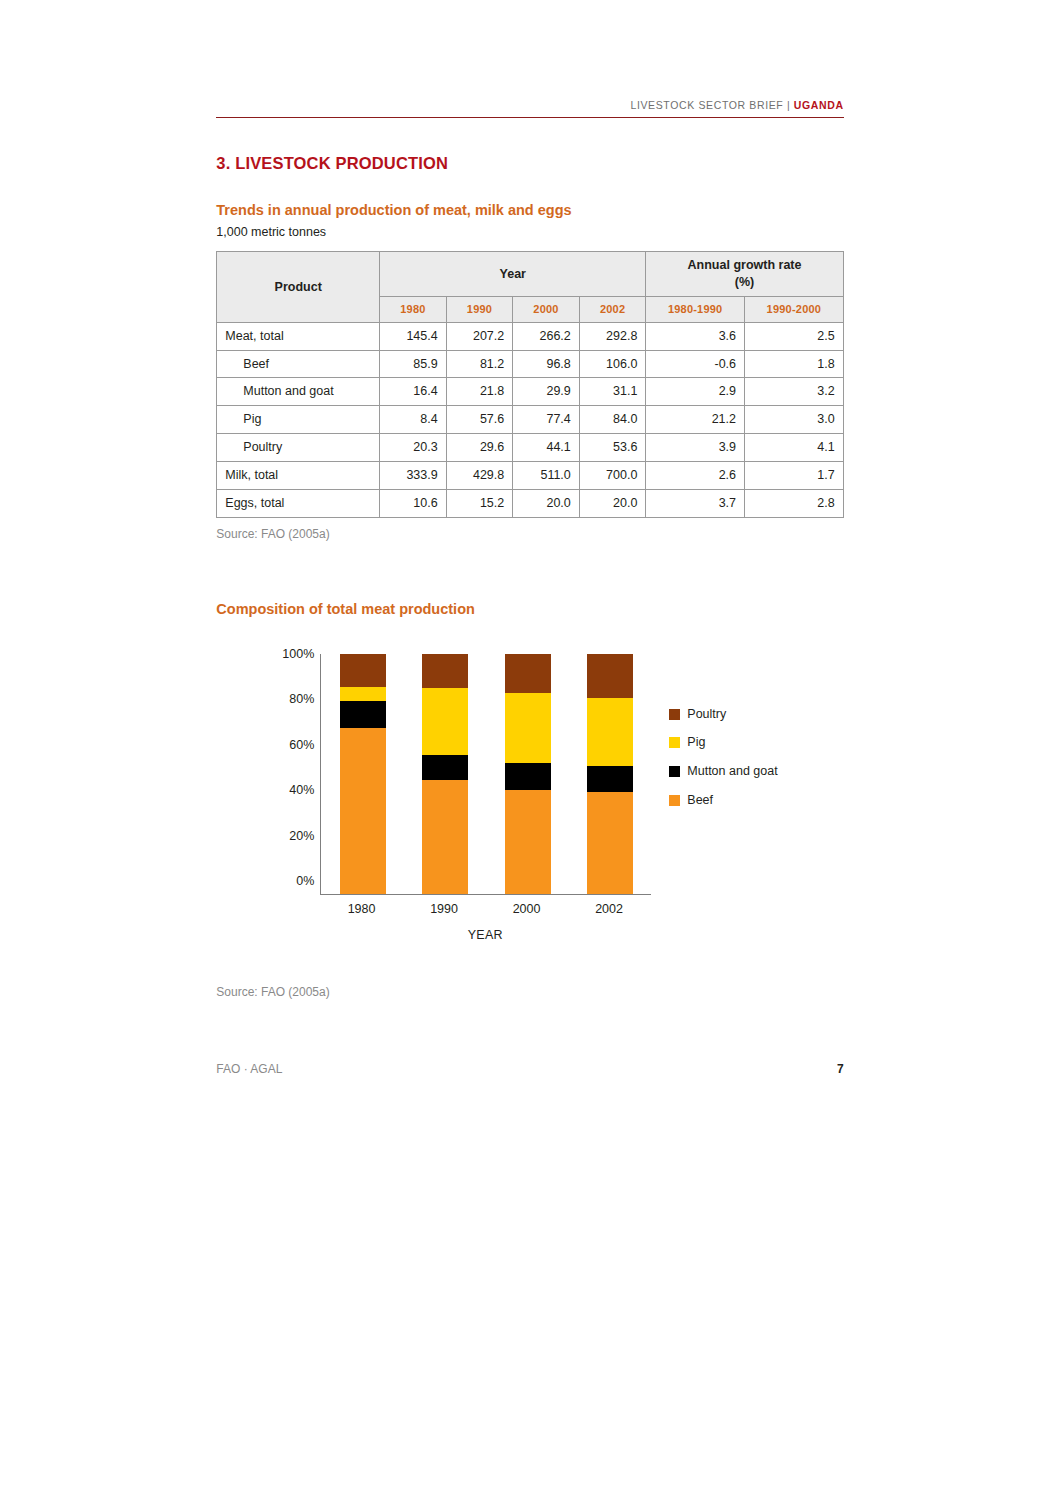LIVESTOCK SECTOR BRIEF | UGANDA
3. LIVESTOCK PRODUCTION
Trends in annual production of meat, milk and eggs
1,000 metric tonnes
| Product | Year | Annual growth rate (%) |
| --- | --- | --- |
| 1980 | 1990 | 2000 | 2002 | 1980-1990 | 1990-2000 |
| Meat, total | 145.4 | 207.2 | 266.2 | 292.8 | 3.6 | 2.5 |
| Beef | 85.9 | 81.2 | 96.8 | 106.0 | -0.6 | 1.8 |
| Mutton and goat | 16.4 | 21.8 | 29.9 | 31.1 | 2.9 | 3.2 |
| Pig | 8.4 | 57.6 | 77.4 | 84.0 | 21.2 | 3.0 |
| Poultry | 20.3 | 29.6 | 44.1 | 53.6 | 3.9 | 4.1 |
| Milk, total | 333.9 | 429.8 | 511.0 | 700.0 | 2.6 | 1.7 |
| Eggs, total | 10.6 | 15.2 | 20.0 | 20.0 | 3.7 | 2.8 |
Source: FAO (2005a)
Composition of total meat production
100% 80% 60% 40% 20% 0%
1980 1990 2000 2002
YEAR
Poultry
Pig
Mutton and goat
Beef
Source: FAO (2005a)
FAO · AGAL 7